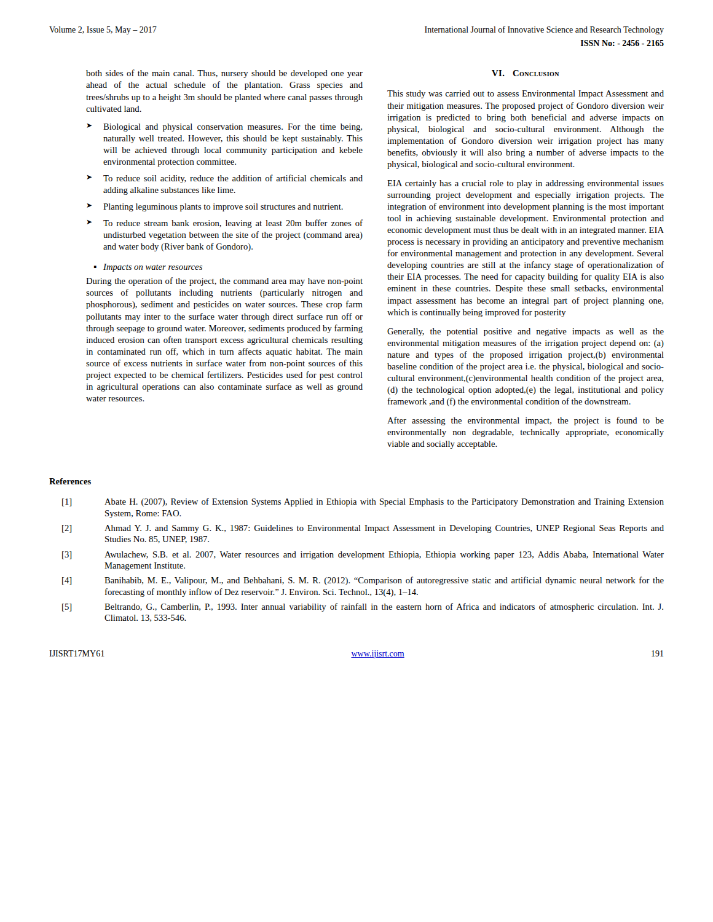Volume 2, Issue 5, May – 2017
International Journal of Innovative Science and Research Technology
ISSN No: - 2456 - 2165
both sides of the main canal. Thus, nursery should be developed one year ahead of the actual schedule of the plantation. Grass species and trees/shrubs up to a height 3m should be planted where canal passes through cultivated land.
Biological and physical conservation measures. For the time being, naturally well treated. However, this should be kept sustainably. This will be achieved through local community participation and kebele environmental protection committee.
To reduce soil acidity, reduce the addition of artificial chemicals and adding alkaline substances like lime.
Planting leguminous plants to improve soil structures and nutrient.
To reduce stream bank erosion, leaving at least 20m buffer zones of undisturbed vegetation between the site of the project (command area) and water body (River bank of Gondoro).
Impacts on water resources
During the operation of the project, the command area may have non-point sources of pollutants including nutrients (particularly nitrogen and phosphorous), sediment and pesticides on water sources. These crop farm pollutants may inter to the surface water through direct surface run off or through seepage to ground water. Moreover, sediments produced by farming induced erosion can often transport excess agricultural chemicals resulting in contaminated run off, which in turn affects aquatic habitat. The main source of excess nutrients in surface water from non-point sources of this project expected to be chemical fertilizers. Pesticides used for pest control in agricultural operations can also contaminate surface as well as ground water resources.
VI. Conclusion
This study was carried out to assess Environmental Impact Assessment and their mitigation measures. The proposed project of Gondoro diversion weir irrigation is predicted to bring both beneficial and adverse impacts on physical, biological and socio-cultural environment. Although the implementation of Gondoro diversion weir irrigation project has many benefits, obviously it will also bring a number of adverse impacts to the physical, biological and socio-cultural environment.
EIA certainly has a crucial role to play in addressing environmental issues surrounding project development and especially irrigation projects. The integration of environment into development planning is the most important tool in achieving sustainable development. Environmental protection and economic development must thus be dealt with in an integrated manner. EIA process is necessary in providing an anticipatory and preventive mechanism for environmental management and protection in any development. Several developing countries are still at the infancy stage of operationalization of their EIA processes. The need for capacity building for quality EIA is also eminent in these countries. Despite these small setbacks, environmental impact assessment has become an integral part of project planning one, which is continually being improved for posterity
Generally, the potential positive and negative impacts as well as the environmental mitigation measures of the irrigation project depend on: (a) nature and types of the proposed irrigation project,(b) environmental baseline condition of the project area i.e. the physical, biological and socio-cultural environment,(c)environmental health condition of the project area,(d) the technological option adopted,(e) the legal, institutional and policy framework ,and (f) the environmental condition of the downstream.
After assessing the environmental impact, the project is found to be environmentally non degradable, technically appropriate, economically viable and socially acceptable.
References
Abate H. (2007), Review of Extension Systems Applied in Ethiopia with Special Emphasis to the Participatory Demonstration and Training Extension System, Rome: FAO.
Ahmad Y. J. and Sammy G. K., 1987: Guidelines to Environmental Impact Assessment in Developing Countries, UNEP Regional Seas Reports and Studies No. 85, UNEP, 1987.
Awulachew, S.B. et al. 2007, Water resources and irrigation development Ethiopia, Ethiopia working paper 123, Addis Ababa, International Water Management Institute.
Banihabib, M. E., Valipour, M., and Behbahani, S. M. R. (2012). “Comparison of autoregressive static and artificial dynamic neural network for the forecasting of monthly inflow of Dez reservoir.” J. Environ. Sci. Technol., 13(4), 1–14.
Beltrando, G., Camberlin, P., 1993. Inter annual variability of rainfall in the eastern horn of Africa and indicators of atmospheric circulation. Int. J. Climatol. 13, 533-546.
IJISRT17MY61
www.ijisrt.com
191